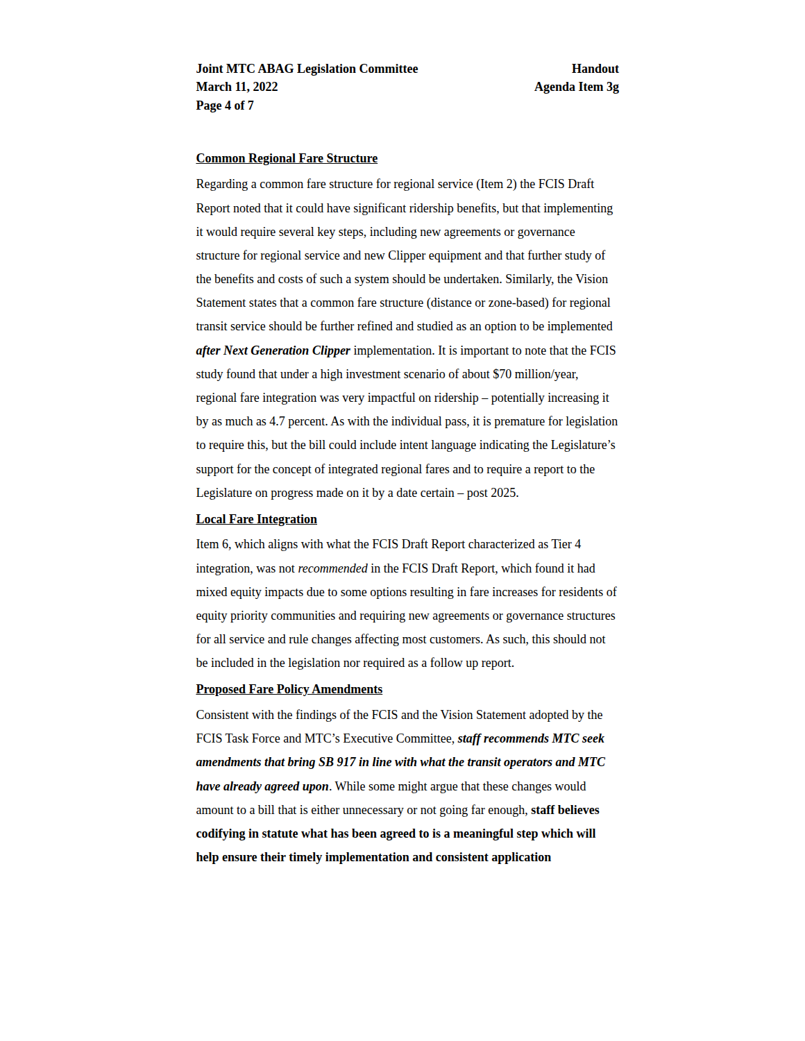Joint MTC ABAG Legislation Committee
March 11, 2022
Page 4 of 7
Handout
Agenda Item 3g
Common Regional Fare Structure
Regarding a common fare structure for regional service (Item 2) the FCIS Draft Report noted that it could have significant ridership benefits, but that implementing it would require several key steps, including new agreements or governance structure for regional service and new Clipper equipment and that further study of the benefits and costs of such a system should be undertaken. Similarly, the Vision Statement states that a common fare structure (distance or zone-based) for regional transit service should be further refined and studied as an option to be implemented after Next Generation Clipper implementation. It is important to note that the FCIS study found that under a high investment scenario of about $70 million/year, regional fare integration was very impactful on ridership – potentially increasing it by as much as 4.7 percent. As with the individual pass, it is premature for legislation to require this, but the bill could include intent language indicating the Legislature’s support for the concept of integrated regional fares and to require a report to the Legislature on progress made on it by a date certain – post 2025.
Local Fare Integration
Item 6, which aligns with what the FCIS Draft Report characterized as Tier 4 integration, was not recommended in the FCIS Draft Report, which found it had mixed equity impacts due to some options resulting in fare increases for residents of equity priority communities and requiring new agreements or governance structures for all service and rule changes affecting most customers. As such, this should not be included in the legislation nor required as a follow up report.
Proposed Fare Policy Amendments
Consistent with the findings of the FCIS and the Vision Statement adopted by the FCIS Task Force and MTC’s Executive Committee, staff recommends MTC seek amendments that bring SB 917 in line with what the transit operators and MTC have already agreed upon. While some might argue that these changes would amount to a bill that is either unnecessary or not going far enough, staff believes codifying in statute what has been agreed to is a meaningful step which will help ensure their timely implementation and consistent application